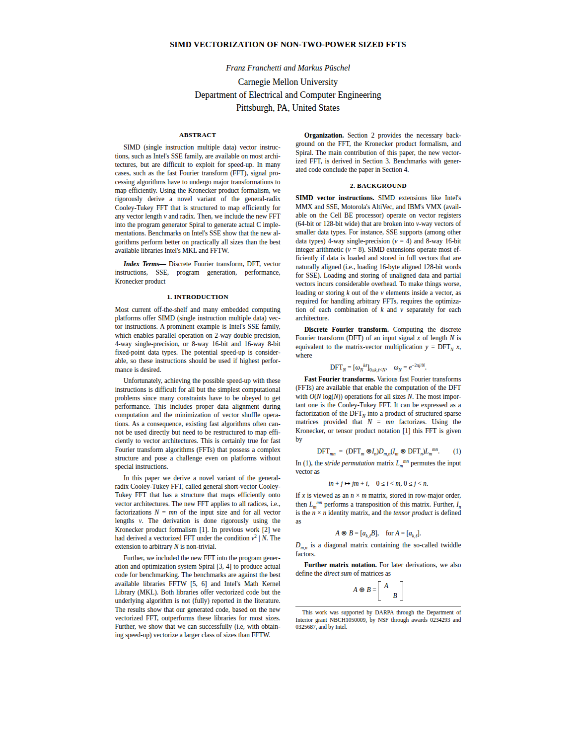SIMD VECTORIZATION OF NON-TWO-POWER SIZED FFTS
Franz Franchetti and Markus Püschel
Carnegie Mellon University
Department of Electrical and Computer Engineering
Pittsburgh, PA, United States
ABSTRACT
SIMD (single instruction multiple data) vector instructions, such as Intel's SSE family, are available on most architectures, but are difficult to exploit for speed-up. In many cases, such as the fast Fourier transform (FFT), signal processing algorithms have to undergo major transformations to map efficiently. Using the Kronecker product formalism, we rigorously derive a novel variant of the general-radix Cooley-Tukey FFT that is structured to map efficiently for any vector length ν and radix. Then, we include the new FFT into the program generator Spiral to generate actual C implementations. Benchmarks on Intel's SSE show that the new algorithms perform better on practically all sizes than the best available libraries Intel's MKL and FFTW.
Index Terms— Discrete Fourier transform, DFT, vector instructions, SSE, program generation, performance, Kronecker product
1. INTRODUCTION
Most current off-the-shelf and many embedded computing platforms offer SIMD (single instruction multiple data) vector instructions. A prominent example is Intel's SSE family, which enables parallel operation on 2-way double precision, 4-way single-precision, or 8-way 16-bit and 16-way 8-bit fixed-point data types. The potential speed-up is considerable, so these instructions should be used if highest performance is desired.
Unfortunately, achieving the possible speed-up with these instructions is difficult for all but the simplest computational problems since many constraints have to be obeyed to get performance. This includes proper data alignment during computation and the minimization of vector shuffle operations. As a consequence, existing fast algorithms often cannot be used directly but need to be restructured to map efficiently to vector architectures. This is certainly true for fast Fourier transform algorithms (FFTs) that possess a complex structure and pose a challenge even on platforms without special instructions.
In this paper we derive a novel variant of the general-radix Cooley-Tukey FFT, called general short-vector Cooley-Tukey FFT that has a structure that maps efficiently onto vector architectures. The new FFT applies to all radices, i.e., factorizations N = mn of the input size and for all vector lengths ν. The derivation is done rigorously using the Kronecker product formalism [1]. In previous work [2] we had derived a vectorized FFT under the condition ν2 | N. The extension to arbitrary N is non-trivial.
Further, we included the new FFT into the program generation and optimization system Spiral [3, 4] to produce actual code for benchmarking. The benchmarks are against the best available libraries FFTW [5, 6] and Intel's Math Kernel Library (MKL). Both libraries offer vectorized code but the underlying algorithm is not (fully) reported in the literature. The results show that our generated code, based on the new vectorized FFT, outperforms these libraries for most sizes. Further, we show that we can successfully (i.e, with obtaining speed-up) vectorize a larger class of sizes than FFTW.
Organization. Section 2 provides the necessary background on the FFT, the Kronecker product formalism, and Spiral. The main contribution of this paper, the new vectorized FFT, is derived in Section 3. Benchmarks with generated code conclude the paper in Section 4.
2. BACKGROUND
SIMD vector instructions. SIMD extensions like Intel's MMX and SSE, Motorola's AltiVec, and IBM's VMX (available on the Cell BE processor) operate on vector registers (64-bit or 128-bit wide) that are broken into ν-way vectors of smaller data types. For instance, SSE supports (among other data types) 4-way single-precision (ν = 4) and 8-way 16-bit integer arithmetic (ν = 8). SIMD extensions operate most efficiently if data is loaded and stored in full vectors that are naturally aligned (i.e., loading 16-byte aligned 128-bit words for SSE). Loading and storing of unaligned data and partial vectors incurs considerable overhead. To make things worse, loading or storing k out of the ν elements inside a vector, as required for handling arbitrary FFTs, requires the optimization of each combination of k and ν separately for each architecture.
Discrete Fourier transform. Computing the discrete Fourier transform (DFT) of an input signal x of length N is equivalent to the matrix-vector multiplication y = DFTN x, where
DFTN = [ωNkℓ]0≤k,ℓ<N, ωN = e−2πj/N.
Fast Fourier transforms. Various fast Fourier transforms (FFTs) are available that enable the computation of the DFT with O(N log(N)) operations for all sizes N. The most important one is the Cooley-Tukey FFT. It can be expressed as a factorization of the DFTN into a product of structured sparse matrices provided that N = mn factorizes. Using the Kronecker, or tensor product notation [1] this FFT is given by
DFTmn = (DFTm ⊗In)Dm,n(Im ⊗ DFTn)Lmmn. (1)
In (1), the stride permutation matrix Lmmn permutes the input vector as
in + j ↦ jm + i, 0 ≤ i < m, 0 ≤ j < n.
If x is viewed as an n × m matrix, stored in row-major order, then Lmmn performs a transposition of this matrix. Further, In is the n × n identity matrix, and the tensor product is defined as
A ⊗ B = [ak,ℓB], for A = [ak,ℓ].
Dm,n is a diagonal matrix containing the so-called twiddle factors.
Further matrix notation. For later derivations, we also define the direct sum of matrices as
A ⊕ B =
| A | |
| | B |
This work was supported by DARPA through the Department of Interior grant NBCH1050009, by NSF through awards 0234293 and 0325687, and by Intel.